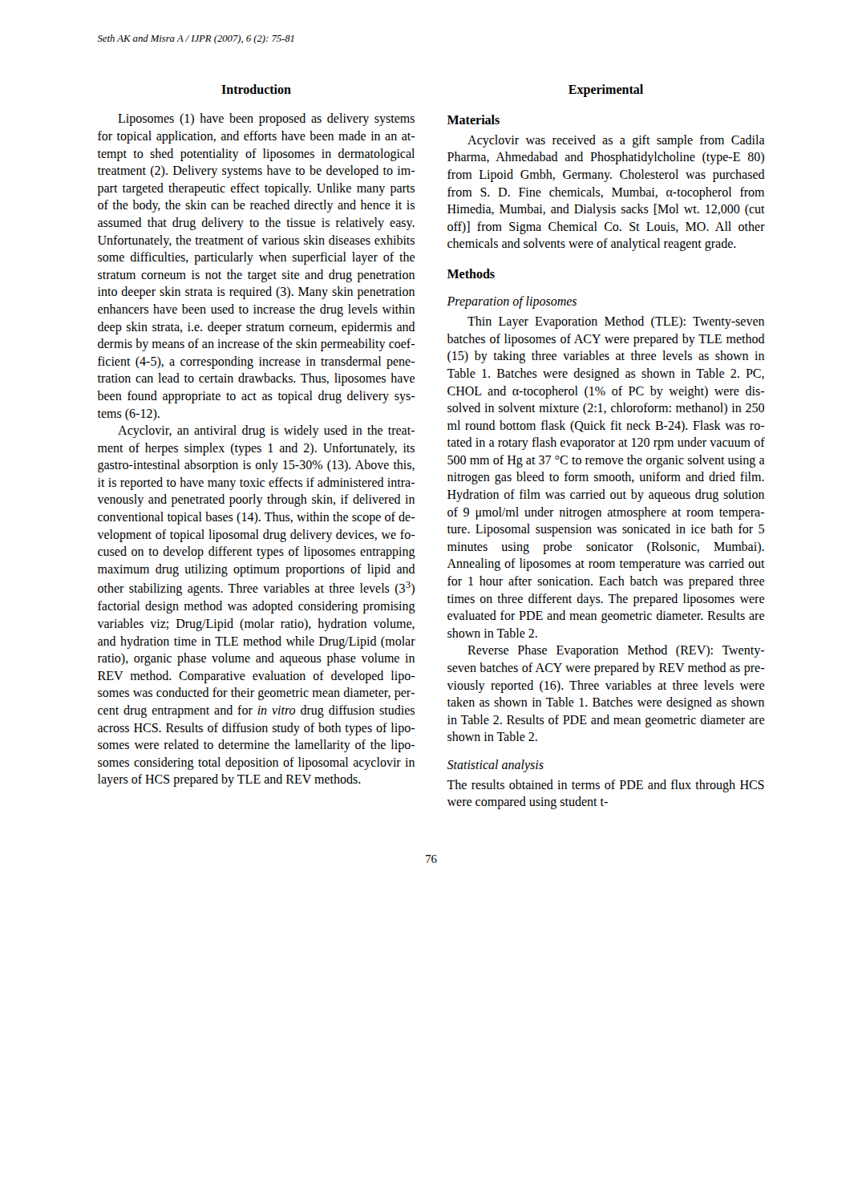Seth AK and Misra A / IJPR (2007), 6 (2): 75-81
Introduction
Liposomes (1) have been proposed as delivery systems for topical application, and efforts have been made in an attempt to shed potentiality of liposomes in dermatological treatment (2). Delivery systems have to be developed to impart targeted therapeutic effect topically. Unlike many parts of the body, the skin can be reached directly and hence it is assumed that drug delivery to the tissue is relatively easy. Unfortunately, the treatment of various skin diseases exhibits some difficulties, particularly when superficial layer of the stratum corneum is not the target site and drug penetration into deeper skin strata is required (3). Many skin penetration enhancers have been used to increase the drug levels within deep skin strata, i.e. deeper stratum corneum, epidermis and dermis by means of an increase of the skin permeability coefficient (4-5), a corresponding increase in transdermal penetration can lead to certain drawbacks. Thus, liposomes have been found appropriate to act as topical drug delivery systems (6-12).
Acyclovir, an antiviral drug is widely used in the treatment of herpes simplex (types 1 and 2). Unfortunately, its gastro-intestinal absorption is only 15-30% (13). Above this, it is reported to have many toxic effects if administered intravenously and penetrated poorly through skin, if delivered in conventional topical bases (14). Thus, within the scope of development of topical liposomal drug delivery devices, we focused on to develop different types of liposomes entrapping maximum drug utilizing optimum proportions of lipid and other stabilizing agents. Three variables at three levels (33) factorial design method was adopted considering promising variables viz; Drug/Lipid (molar ratio), hydration volume, and hydration time in TLE method while Drug/Lipid (molar ratio), organic phase volume and aqueous phase volume in REV method. Comparative evaluation of developed liposomes was conducted for their geometric mean diameter, percent drug entrapment and for in vitro drug diffusion studies across HCS. Results of diffusion study of both types of liposomes were related to determine the lamellarity of the liposomes considering total deposition of liposomal acyclovir in layers of HCS prepared by TLE and REV methods.
Experimental
Materials
Acyclovir was received as a gift sample from Cadila Pharma, Ahmedabad and Phosphatidylcholine (type-E 80) from Lipoid Gmbh, Germany. Cholesterol was purchased from S. D. Fine chemicals, Mumbai, α-tocopherol from Himedia, Mumbai, and Dialysis sacks [Mol wt. 12,000 (cut off)] from Sigma Chemical Co. St Louis, MO. All other chemicals and solvents were of analytical reagent grade.
Methods
Preparation of liposomes
Thin Layer Evaporation Method (TLE): Twenty-seven batches of liposomes of ACY were prepared by TLE method (15) by taking three variables at three levels as shown in Table 1. Batches were designed as shown in Table 2. PC, CHOL and α-tocopherol (1% of PC by weight) were dissolved in solvent mixture (2:1, chloroform: methanol) in 250 ml round bottom flask (Quick fit neck B-24). Flask was rotated in a rotary flash evaporator at 120 rpm under vacuum of 500 mm of Hg at 37 °C to remove the organic solvent using a nitrogen gas bleed to form smooth, uniform and dried film. Hydration of film was carried out by aqueous drug solution of 9 μmol/ml under nitrogen atmosphere at room temperature. Liposomal suspension was sonicated in ice bath for 5 minutes using probe sonicator (Rolsonic, Mumbai). Annealing of liposomes at room temperature was carried out for 1 hour after sonication. Each batch was prepared three times on three different days. The prepared liposomes were evaluated for PDE and mean geometric diameter. Results are shown in Table 2.
Reverse Phase Evaporation Method (REV): Twenty-seven batches of ACY were prepared by REV method as previously reported (16). Three variables at three levels were taken as shown in Table 1. Batches were designed as shown in Table 2. Results of PDE and mean geometric diameter are shown in Table 2.
Statistical analysis
The results obtained in terms of PDE and flux through HCS were compared using student t-
76